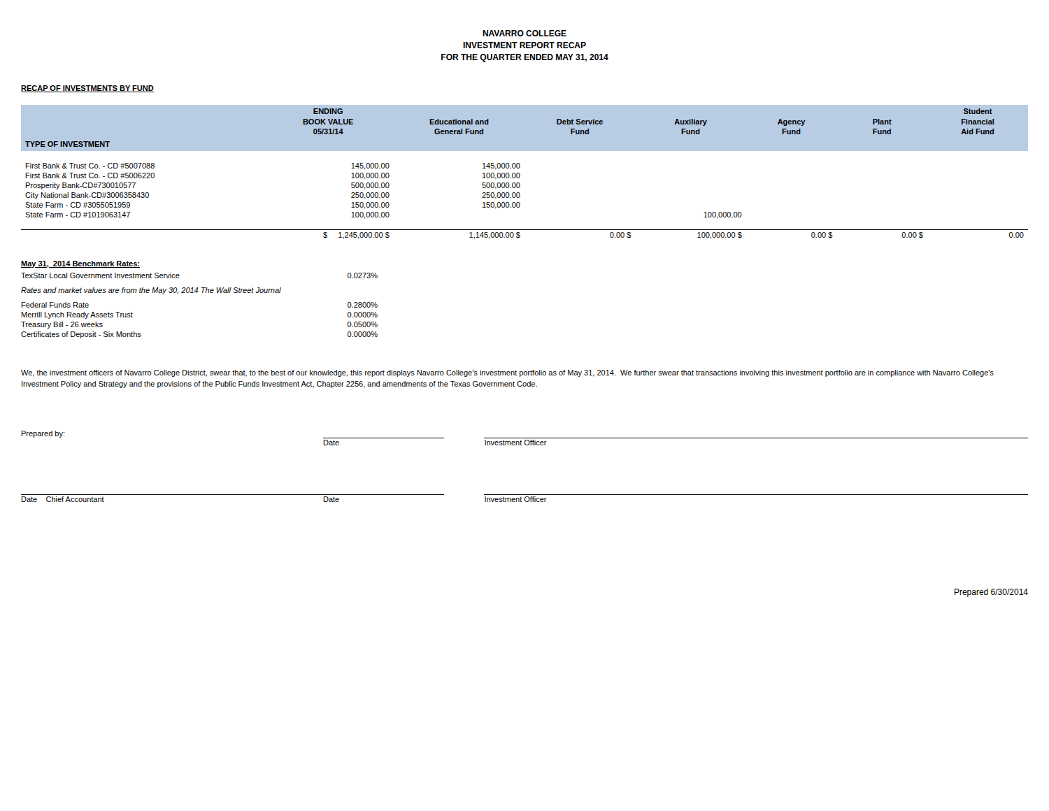NAVARRO COLLEGE
INVESTMENT REPORT RECAP
FOR THE QUARTER ENDED MAY 31, 2014
RECAP OF INVESTMENTS BY FUND
| | ENDING BOOK VALUE 05/31/14 | Educational and General Fund | Debt Service Fund | Auxiliary Fund | Agency Fund | Plant Fund | Student Financial Aid Fund |
| --- | --- | --- | --- | --- | --- | --- | --- |
| TYPE OF INVESTMENT | | | | | | | |
| First Bank & Trust Co. - CD #5007088 | 145,000.00 | 145,000.00 | | | | | |
| First Bank & Trust Co. - CD #5006220 | 100,000.00 | 100,000.00 | | | | | |
| Prosperity Bank-CD#730010577 | 500,000.00 | 500,000.00 | | | | | |
| City National Bank-CD#3006358430 | 250,000.00 | 250,000.00 | | | | | |
| State Farm - CD #3055051959 | 150,000.00 | 150,000.00 | | | | | |
| State Farm - CD #1019063147 | 100,000.00 | | | 100,000.00 | | | |
| | $ 1,245,000.00 $ | 1,145,000.00 $ | 0.00 $ | 100,000.00 $ | 0.00 $ | 0.00 $ | 0.00 |
May 31, 2014 Benchmark Rates:
| TexStar Local Government Investment Service | 0.0273% |
| Rates and market values are from the May 30, 2014 The Wall Street Journal | |
| Federal Funds Rate | 0.2800% |
| Merrill Lynch Ready Assets Trust | 0.0000% |
| Treasury Bill - 26 weeks | 0.0500% |
| Certificates of Deposit - Six Months | 0.0000% |
We, the investment officers of Navarro College District, swear that, to the best of our knowledge, this report displays Navarro College's investment portfolio as of May 31, 2014. We further swear that transactions involving this investment portfolio are in compliance with Navarro College's Investment Policy and Strategy and the provisions of the Public Funds Investment Act, Chapter 2256, and amendments of the Texas Government Code.
| Prepared by: | | | |
| | Date | | Investment Officer |
| Date Chief Accountant | Date | | Investment Officer |
Prepared 6/30/2014